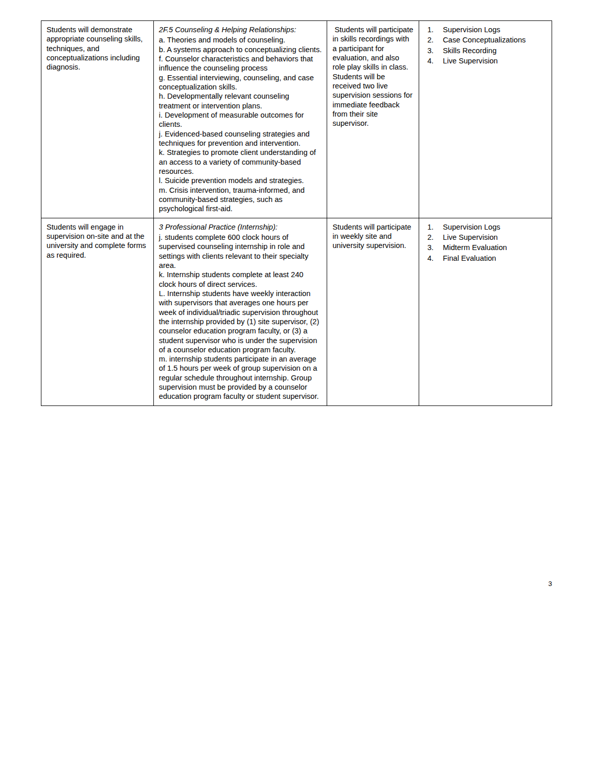| Students will demonstrate appropriate counseling skills, techniques, and conceptualizations including diagnosis. | 2F.5 Counseling & Helping Relationships: a. Theories and models of counseling. b. A systems approach to conceptualizing clients. f. Counselor characteristics and behaviors that influence the counseling process g. Essential interviewing, counseling, and case conceptualization skills. h. Developmentally relevant counseling treatment or intervention plans. i. Development of measurable outcomes for clients. j. Evidenced-based counseling strategies and techniques for prevention and intervention. k. Strategies to promote client understanding of an access to a variety of community-based resources. l. Suicide prevention models and strategies. m. Crisis intervention, trauma-informed, and community-based strategies, such as psychological first-aid. | Students will participate in skills recordings with a participant for evaluation, and also role play skills in class. Students will be received two live supervision sessions for immediate feedback from their site supervisor. | Supervision Logs Case Conceptualizations Skills Recording Live Supervision |
| Students will engage in supervision on-site and at the university and complete forms as required. | 3 Professional Practice (Internship): j. students complete 600 clock hours of supervised counseling internship in role and settings with clients relevant to their specialty area. k. Internship students complete at least 240 clock hours of direct services. L. Internship students have weekly interaction with supervisors that averages one hours per week of individual/triadic supervision throughout the internship provided by (1) site supervisor, (2) counselor education program faculty, or (3) a student supervisor who is under the supervision of a counselor education program faculty. m. internship students participate in an average of 1.5 hours per week of group supervision on a regular schedule throughout internship. Group supervision must be provided by a counselor education program faculty or student supervisor. | Students will participate in weekly site and university supervision. | Supervision Logs Live Supervision Midterm Evaluation Final Evaluation |
3